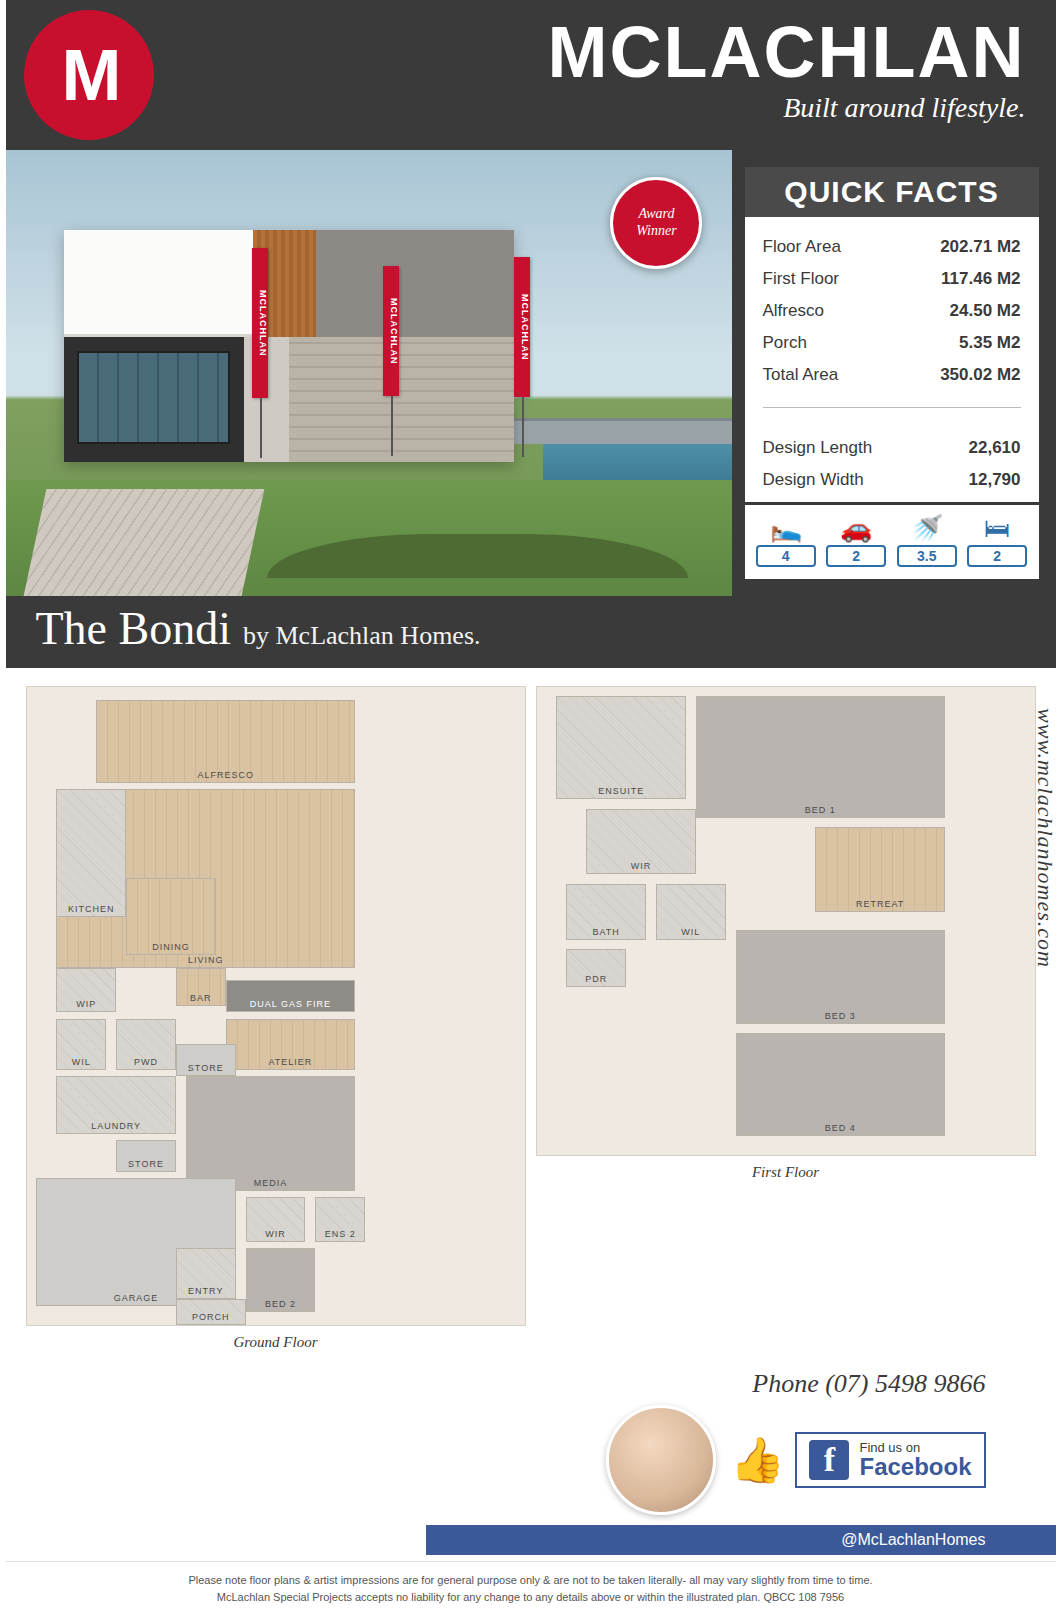M
MCLACHLAN
Built around lifestyle.
MCLACHLAN
MCLACHLAN
MCLACHLAN
Award Winner
QUICK FACTS
| Floor Area | 202.71 M2 |
| First Floor | 117.46 M2 |
| Alfresco | 24.50 M2 |
| Porch | 5.35 M2 |
| Total Area | 350.02 M2 |
| Design Length | 22,610 |
| Design Width | 12,790 |
🛌
4
🚗
2
🚿
3.5
🛏
2
The Bondi by McLachlan Homes.
www.mclachlanhomes.com
ALFRESCO
LIVING
KITCHEN
DINING
WIP
BAR
DUAL GAS FIRE
ATELIER
WIL
PWD
LAUNDRY
STORE
STORE
MEDIA
GARAGE
WIR
ENS 2
BED 2
ENTRY
PORCH
Ground Floor
ENSUITE
BED 1
WIR
RETREAT
BATH
WIL
PDR
BED 3
BED 4
First Floor
Phone (07) 5498 9866
👍
f
Find us on
Facebook
@McLachlanHomes
Please note floor plans & artist impressions are for general purpose only & are not to be taken literally- all may vary slightly from time to time.
McLachlan Special Projects accepts no liability for any change to any details above or within the illustrated plan. QBCC 108 7956